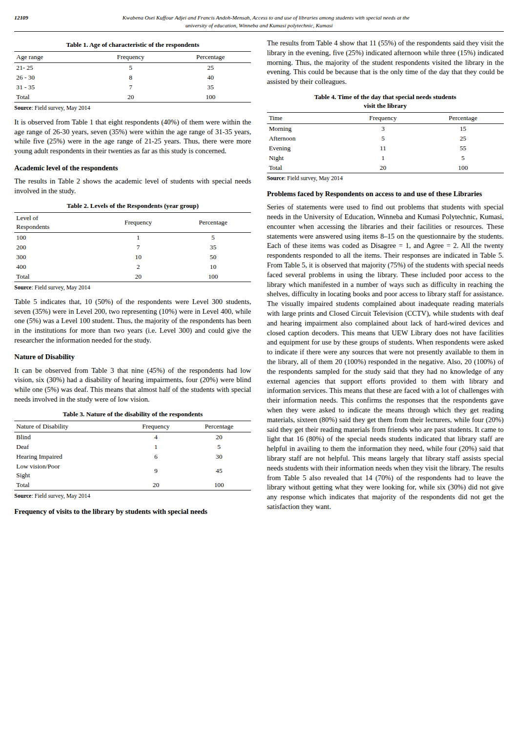12109 Kwabena Osei Kuffour Adjei and Francis Andoh-Mensah, Access to and use of libraries among students with special needs at the
university of education, Winneba and Kumasi polytechnic, Kumasi
Table 1. Age of characteristic of the respondents
| Age range | Frequency | Percentage |
| --- | --- | --- |
| 21- 25 | 5 | 25 |
| 26 - 30 | 8 | 40 |
| 31 - 35 | 7 | 35 |
| Total | 20 | 100 |
Source: Field survey, May 2014
It is observed from Table 1 that eight respondents (40%) of them were within the age range of 26-30 years, seven (35%) were within the age range of 31-35 years, while five (25%) were in the age range of 21-25 years. Thus, there were more young adult respondents in their twenties as far as this study is concerned.
Academic level of the respondents
The results in Table 2 shows the academic level of students with special needs involved in the study.
Table 2. Levels of the Respondents (year group)
| Level of Respondents | Frequency | Percentage |
| --- | --- | --- |
| 100 | 1 | 5 |
| 200 | 7 | 35 |
| 300 | 10 | 50 |
| 400 | 2 | 10 |
| Total | 20 | 100 |
Source: Field survey, May 2014
Table 5 indicates that, 10 (50%) of the respondents were Level 300 students, seven (35%) were in Level 200, two representing (10%) were in Level 400, while one (5%) was a Level 100 student. Thus, the majority of the respondents has been in the institutions for more than two years (i.e. Level 300) and could give the researcher the information needed for the study.
Nature of Disability
It can be observed from Table 3 that nine (45%) of the respondents had low vision, six (30%) had a disability of hearing impairments, four (20%) were blind while one (5%) was deaf. This means that almost half of the students with special needs involved in the study were of low vision.
Table 3. Nature of the disability of the respondents
| Nature of Disability | Frequency | Percentage |
| --- | --- | --- |
| Blind | 4 | 20 |
| Deaf | 1 | 5 |
| Hearing Impaired | 6 | 30 |
| Low vision/Poor Sight | 9 | 45 |
| Total | 20 | 100 |
Source: Field survey, May 2014
Frequency of visits to the library by students with special needs
The results from Table 4 show that 11 (55%) of the respondents said they visit the library in the evening, five (25%) indicated afternoon while three (15%) indicated morning. Thus, the majority of the student respondents visited the library in the evening. This could be because that is the only time of the day that they could be assisted by their colleagues.
Table 4. Time of the day that special needs students visit the library
| Time | Frequency | Percentage |
| --- | --- | --- |
| Morning | 3 | 15 |
| Afternoon | 5 | 25 |
| Evening | 11 | 55 |
| Night | 1 | 5 |
| Total | 20 | 100 |
Source: Field survey, May 2014
Problems faced by Respondents on access to and use of these Libraries
Series of statements were used to find out problems that students with special needs in the University of Education, Winneba and Kumasi Polytechnic, Kumasi, encounter when accessing the libraries and their facilities or resources. These statements were answered using items 8–15 on the questionnaire by the students. Each of these items was coded as Disagree = 1, and Agree = 2. All the twenty respondents responded to all the items. Their responses are indicated in Table 5. From Table 5, it is observed that majority (75%) of the students with special needs faced several problems in using the library. These included poor access to the library which manifested in a number of ways such as difficulty in reaching the shelves, difficulty in locating books and poor access to library staff for assistance. The visually impaired students complained about inadequate reading materials with large prints and Closed Circuit Television (CCTV), while students with deaf and hearing impairment also complained about lack of hard-wired devices and closed caption decoders. This means that UEW Library does not have facilities and equipment for use by these groups of students. When respondents were asked to indicate if there were any sources that were not presently available to them in the library, all of them 20 (100%) responded in the negative. Also, 20 (100%) of the respondents sampled for the study said that they had no knowledge of any external agencies that support efforts provided to them with library and information services. This means that these are faced with a lot of challenges with their information needs. This confirms the responses that the respondents gave when they were asked to indicate the means through which they get reading materials, sixteen (80%) said they get them from their lecturers, while four (20%) said they get their reading materials from friends who are past students. It came to light that 16 (80%) of the special needs students indicated that library staff are helpful in availing to them the information they need, while four (20%) said that library staff are not helpful. This means largely that library staff assists special needs students with their information needs when they visit the library. The results from Table 5 also revealed that 14 (70%) of the respondents had to leave the library without getting what they were looking for, while six (30%) did not give any response which indicates that majority of the respondents did not get the satisfaction they want.